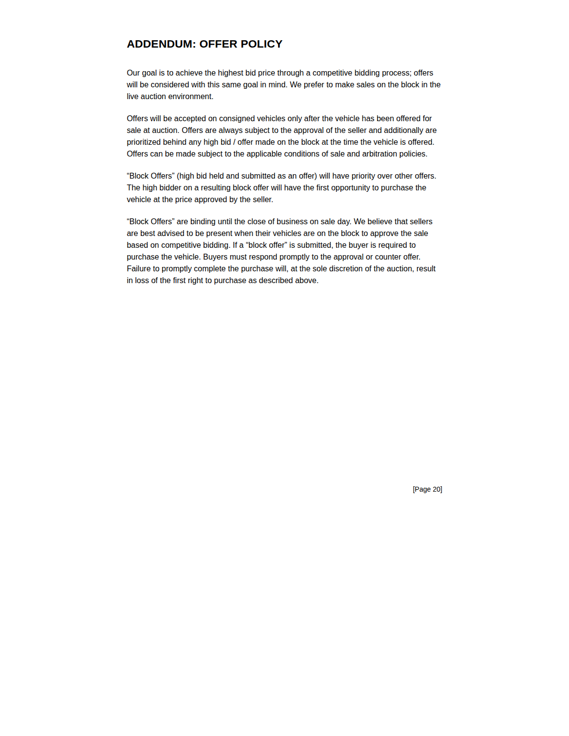ADDENDUM: OFFER POLICY
Our goal is to achieve the highest bid price through a competitive bidding process; offers will be considered with this same goal in mind. We prefer to make sales on the block in the live auction environment.
Offers will be accepted on consigned vehicles only after the vehicle has been offered for sale at auction. Offers are always subject to the approval of the seller and additionally are prioritized behind any high bid / offer made on the block at the time the vehicle is offered. Offers can be made subject to the applicable conditions of sale and arbitration policies.
“Block Offers” (high bid held and submitted as an offer) will have priority over other offers. The high bidder on a resulting block offer will have the first opportunity to purchase the vehicle at the price approved by the seller.
“Block Offers” are binding until the close of business on sale day. We believe that sellers are best advised to be present when their vehicles are on the block to approve the sale based on competitive bidding. If a “block offer” is submitted, the buyer is required to purchase the vehicle. Buyers must respond promptly to the approval or counter offer. Failure to promptly complete the purchase will, at the sole discretion of the auction, result in loss of the first right to purchase as described above.
[Page 20]